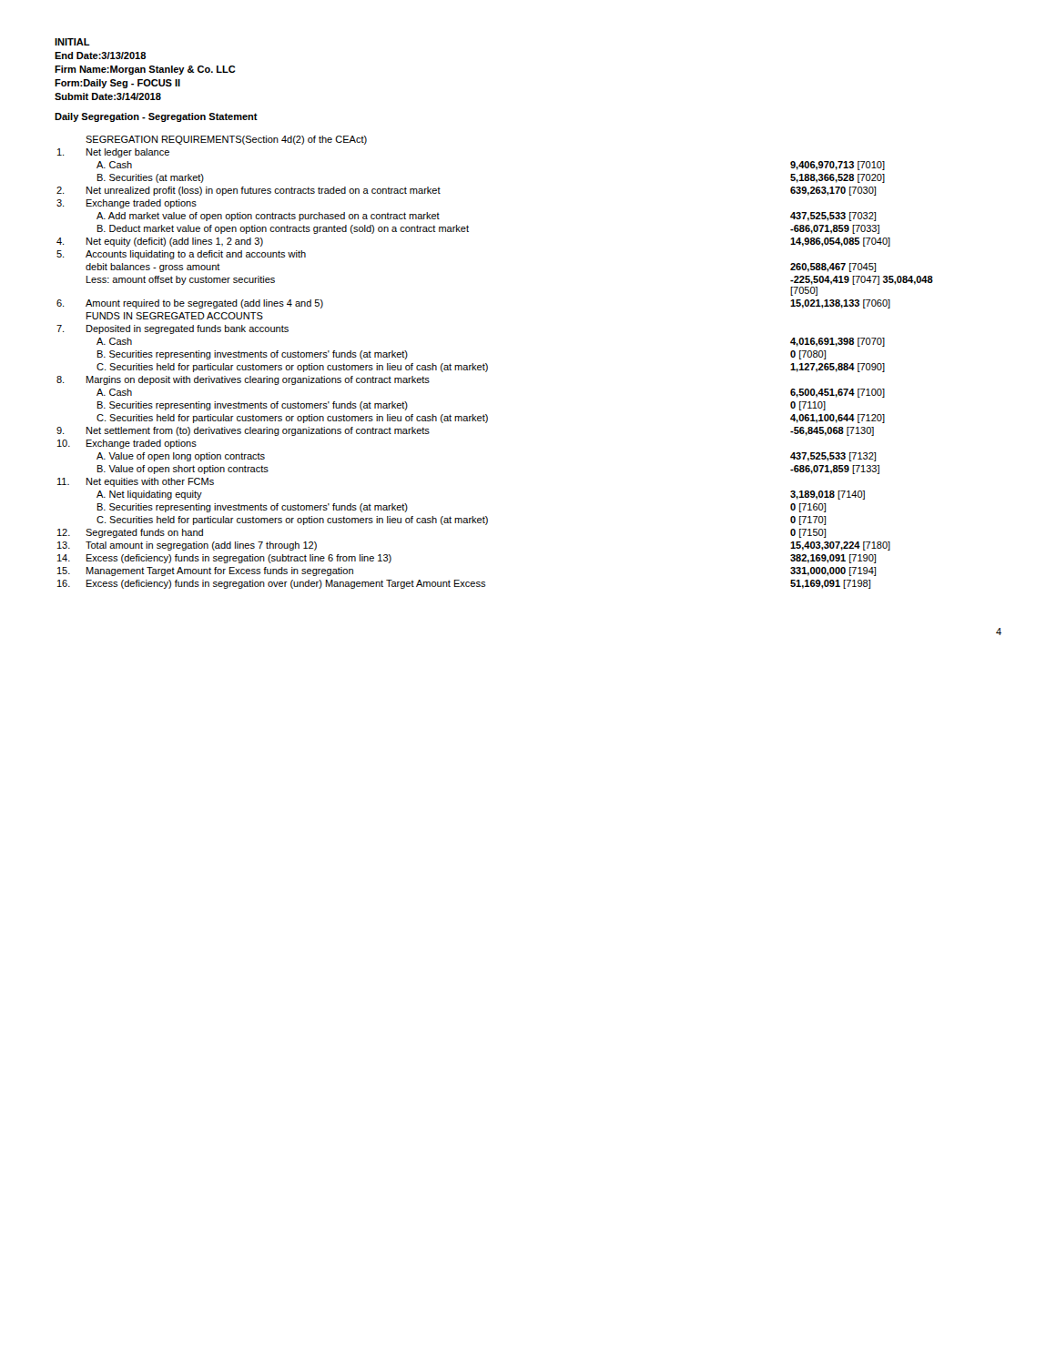INITIAL
End Date:3/13/2018
Firm Name:Morgan Stanley & Co. LLC
Form:Daily Seg - FOCUS II
Submit Date:3/14/2018
Daily Segregation - Segregation Statement
| | SEGREGATION REQUIREMENTS(Section 4d(2) of the CEAct) | |
| 1. | Net ledger balance | |
| | A. Cash | 9,406,970,713 [7010] |
| | B. Securities (at market) | 5,188,366,528 [7020] |
| 2. | Net unrealized profit (loss) in open futures contracts traded on a contract market | 639,263,170 [7030] |
| 3. | Exchange traded options | |
| | A. Add market value of open option contracts purchased on a contract market | 437,525,533 [7032] |
| | B. Deduct market value of open option contracts granted (sold) on a contract market | -686,071,859 [7033] |
| 4. | Net equity (deficit) (add lines 1, 2 and 3) | 14,986,054,085 [7040] |
| 5. | Accounts liquidating to a deficit and accounts with | |
| | debit balances - gross amount | 260,588,467 [7045] |
| | Less: amount offset by customer securities | -225,504,419 [7047] 35,084,048 [7050] |
| 6. | Amount required to be segregated (add lines 4 and 5) | 15,021,138,133 [7060] |
| | FUNDS IN SEGREGATED ACCOUNTS | |
| 7. | Deposited in segregated funds bank accounts | |
| | A. Cash | 4,016,691,398 [7070] |
| | B. Securities representing investments of customers' funds (at market) | 0 [7080] |
| | C. Securities held for particular customers or option customers in lieu of cash (at market) | 1,127,265,884 [7090] |
| 8. | Margins on deposit with derivatives clearing organizations of contract markets | |
| | A. Cash | 6,500,451,674 [7100] |
| | B. Securities representing investments of customers' funds (at market) | 0 [7110] |
| | C. Securities held for particular customers or option customers in lieu of cash (at market) | 4,061,100,644 [7120] |
| 9. | Net settlement from (to) derivatives clearing organizations of contract markets | -56,845,068 [7130] |
| 10. | Exchange traded options | |
| | A. Value of open long option contracts | 437,525,533 [7132] |
| | B. Value of open short option contracts | -686,071,859 [7133] |
| 11. | Net equities with other FCMs | |
| | A. Net liquidating equity | 3,189,018 [7140] |
| | B. Securities representing investments of customers' funds (at market) | 0 [7160] |
| | C. Securities held for particular customers or option customers in lieu of cash (at market) | 0 [7170] |
| 12. | Segregated funds on hand | 0 [7150] |
| 13. | Total amount in segregation (add lines 7 through 12) | 15,403,307,224 [7180] |
| 14. | Excess (deficiency) funds in segregation (subtract line 6 from line 13) | 382,169,091 [7190] |
| 15. | Management Target Amount for Excess funds in segregation | 331,000,000 [7194] |
| 16. | Excess (deficiency) funds in segregation over (under) Management Target Amount Excess | 51,169,091 [7198] |
4